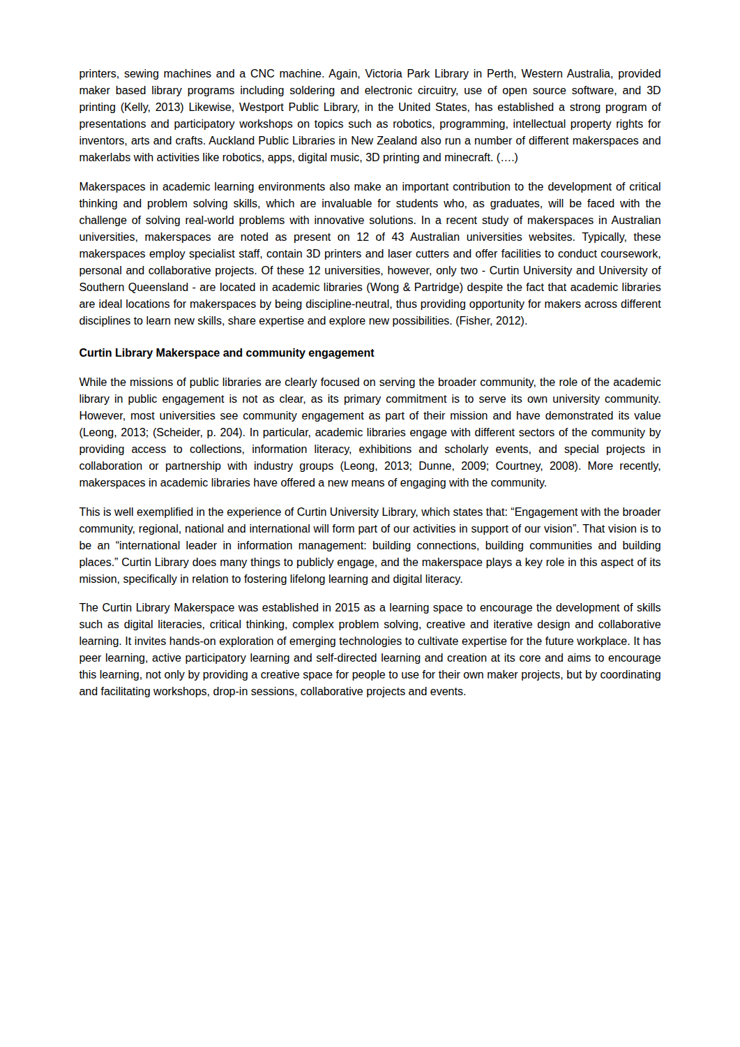printers, sewing machines and a CNC machine. Again, Victoria Park Library in Perth, Western Australia, provided maker based library programs including soldering and electronic circuitry, use of open source software, and 3D printing (Kelly, 2013) Likewise, Westport Public Library, in the United States, has established a strong program of presentations and participatory workshops on topics such as robotics, programming, intellectual property rights for inventors, arts and crafts. Auckland Public Libraries in New Zealand also run a number of different makerspaces and makerlabs with activities like robotics, apps, digital music, 3D printing and minecraft. (….)
Makerspaces in academic learning environments also make an important contribution to the development of critical thinking and problem solving skills, which are invaluable for students who, as graduates, will be faced with the challenge of solving real-world problems with innovative solutions. In a recent study of makerspaces in Australian universities, makerspaces are noted as present on 12 of 43 Australian universities websites. Typically, these makerspaces employ specialist staff, contain 3D printers and laser cutters and offer facilities to conduct coursework, personal and collaborative projects. Of these 12 universities, however, only two - Curtin University and University of Southern Queensland - are located in academic libraries (Wong & Partridge) despite the fact that academic libraries are ideal locations for makerspaces by being discipline-neutral, thus providing opportunity for makers across different disciplines to learn new skills, share expertise and explore new possibilities. (Fisher, 2012).
Curtin Library Makerspace and community engagement
While the missions of public libraries are clearly focused on serving the broader community, the role of the academic library in public engagement is not as clear, as its primary commitment is to serve its own university community. However, most universities see community engagement as part of their mission and have demonstrated its value (Leong, 2013; (Scheider, p. 204). In particular, academic libraries engage with different sectors of the community by providing access to collections, information literacy, exhibitions and scholarly events, and special projects in collaboration or partnership with industry groups (Leong, 2013; Dunne, 2009; Courtney, 2008). More recently, makerspaces in academic libraries have offered a new means of engaging with the community.
This is well exemplified in the experience of Curtin University Library, which states that: “Engagement with the broader community, regional, national and international will form part of our activities in support of our vision”. That vision is to be an “international leader in information management: building connections, building communities and building places.” Curtin Library does many things to publicly engage, and the makerspace plays a key role in this aspect of its mission, specifically in relation to fostering lifelong learning and digital literacy.
The Curtin Library Makerspace was established in 2015 as a learning space to encourage the development of skills such as digital literacies, critical thinking, complex problem solving, creative and iterative design and collaborative learning. It invites hands-on exploration of emerging technologies to cultivate expertise for the future workplace. It has peer learning, active participatory learning and self-directed learning and creation at its core and aims to encourage this learning, not only by providing a creative space for people to use for their own maker projects, but by coordinating and facilitating workshops, drop-in sessions, collaborative projects and events.